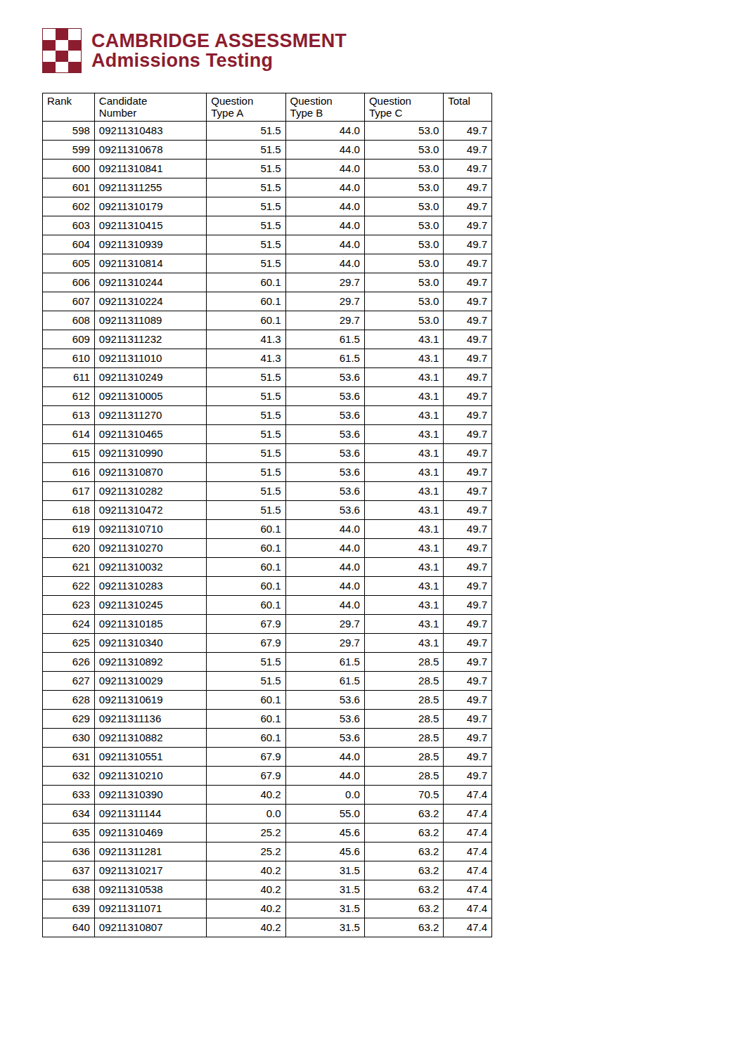CAMBRIDGE ASSESSMENT
Admissions Testing
| Rank | Candidate Number | Question Type A | Question Type B | Question Type C | Total |
| --- | --- | --- | --- | --- | --- |
| 598 | 09211310483 | 51.5 | 44.0 | 53.0 | 49.7 |
| 599 | 09211310678 | 51.5 | 44.0 | 53.0 | 49.7 |
| 600 | 09211310841 | 51.5 | 44.0 | 53.0 | 49.7 |
| 601 | 09211311255 | 51.5 | 44.0 | 53.0 | 49.7 |
| 602 | 09211310179 | 51.5 | 44.0 | 53.0 | 49.7 |
| 603 | 09211310415 | 51.5 | 44.0 | 53.0 | 49.7 |
| 604 | 09211310939 | 51.5 | 44.0 | 53.0 | 49.7 |
| 605 | 09211310814 | 51.5 | 44.0 | 53.0 | 49.7 |
| 606 | 09211310244 | 60.1 | 29.7 | 53.0 | 49.7 |
| 607 | 09211310224 | 60.1 | 29.7 | 53.0 | 49.7 |
| 608 | 09211311089 | 60.1 | 29.7 | 53.0 | 49.7 |
| 609 | 09211311232 | 41.3 | 61.5 | 43.1 | 49.7 |
| 610 | 09211311010 | 41.3 | 61.5 | 43.1 | 49.7 |
| 611 | 09211310249 | 51.5 | 53.6 | 43.1 | 49.7 |
| 612 | 09211310005 | 51.5 | 53.6 | 43.1 | 49.7 |
| 613 | 09211311270 | 51.5 | 53.6 | 43.1 | 49.7 |
| 614 | 09211310465 | 51.5 | 53.6 | 43.1 | 49.7 |
| 615 | 09211310990 | 51.5 | 53.6 | 43.1 | 49.7 |
| 616 | 09211310870 | 51.5 | 53.6 | 43.1 | 49.7 |
| 617 | 09211310282 | 51.5 | 53.6 | 43.1 | 49.7 |
| 618 | 09211310472 | 51.5 | 53.6 | 43.1 | 49.7 |
| 619 | 09211310710 | 60.1 | 44.0 | 43.1 | 49.7 |
| 620 | 09211310270 | 60.1 | 44.0 | 43.1 | 49.7 |
| 621 | 09211310032 | 60.1 | 44.0 | 43.1 | 49.7 |
| 622 | 09211310283 | 60.1 | 44.0 | 43.1 | 49.7 |
| 623 | 09211310245 | 60.1 | 44.0 | 43.1 | 49.7 |
| 624 | 09211310185 | 67.9 | 29.7 | 43.1 | 49.7 |
| 625 | 09211310340 | 67.9 | 29.7 | 43.1 | 49.7 |
| 626 | 09211310892 | 51.5 | 61.5 | 28.5 | 49.7 |
| 627 | 09211310029 | 51.5 | 61.5 | 28.5 | 49.7 |
| 628 | 09211310619 | 60.1 | 53.6 | 28.5 | 49.7 |
| 629 | 09211311136 | 60.1 | 53.6 | 28.5 | 49.7 |
| 630 | 09211310882 | 60.1 | 53.6 | 28.5 | 49.7 |
| 631 | 09211310551 | 67.9 | 44.0 | 28.5 | 49.7 |
| 632 | 09211310210 | 67.9 | 44.0 | 28.5 | 49.7 |
| 633 | 09211310390 | 40.2 | 0.0 | 70.5 | 47.4 |
| 634 | 09211311144 | 0.0 | 55.0 | 63.2 | 47.4 |
| 635 | 09211310469 | 25.2 | 45.6 | 63.2 | 47.4 |
| 636 | 09211311281 | 25.2 | 45.6 | 63.2 | 47.4 |
| 637 | 09211310217 | 40.2 | 31.5 | 63.2 | 47.4 |
| 638 | 09211310538 | 40.2 | 31.5 | 63.2 | 47.4 |
| 639 | 09211311071 | 40.2 | 31.5 | 63.2 | 47.4 |
| 640 | 09211310807 | 40.2 | 31.5 | 63.2 | 47.4 |